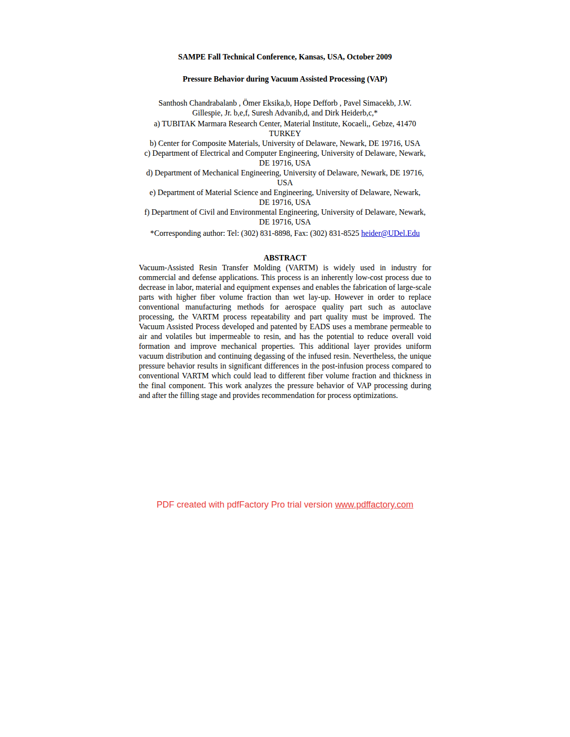SAMPE Fall Technical Conference, Kansas, USA, October 2009
Pressure Behavior during Vacuum Assisted Processing (VAP)
Santhosh Chandrabalanb , Ömer Eksika,b, Hope Defforb , Pavel Simacekb, J.W.
Gillespie, Jr. b,e,f, Suresh Advanib,d, and Dirk Heiderb,c,*
a) TUBITAK Marmara Research Center, Material Institute, Kocaeli,, Gebze, 41470
TURKEY
b) Center for Composite Materials, University of Delaware, Newark, DE 19716, USA
c) Department of Electrical and Computer Engineering, University of Delaware, Newark,
DE 19716, USA
d) Department of Mechanical Engineering, University of Delaware, Newark, DE 19716,
USA
e) Department of Material Science and Engineering, University of Delaware, Newark,
DE 19716, USA
f) Department of Civil and Environmental Engineering, University of Delaware, Newark,
DE 19716, USA
*Corresponding author: Tel: (302) 831-8898, Fax: (302) 831-8525 heider@UDel.Edu
ABSTRACT
Vacuum-Assisted Resin Transfer Molding (VARTM) is widely used in industry for commercial and defense applications. This process is an inherently low-cost process due to decrease in labor, material and equipment expenses and enables the fabrication of large-scale parts with higher fiber volume fraction than wet lay-up. However in order to replace conventional manufacturing methods for aerospace quality part such as autoclave processing, the VARTM process repeatability and part quality must be improved. The Vacuum Assisted Process developed and patented by EADS uses a membrane permeable to air and volatiles but impermeable to resin, and has the potential to reduce overall void formation and improve mechanical properties. This additional layer provides uniform vacuum distribution and continuing degassing of the infused resin. Nevertheless, the unique pressure behavior results in significant differences in the post-infusion process compared to conventional VARTM which could lead to different fiber volume fraction and thickness in the final component. This work analyzes the pressure behavior of VAP processing during and after the filling stage and provides recommendation for process optimizations.
PDF created with pdfFactory Pro trial version www.pdffactory.com